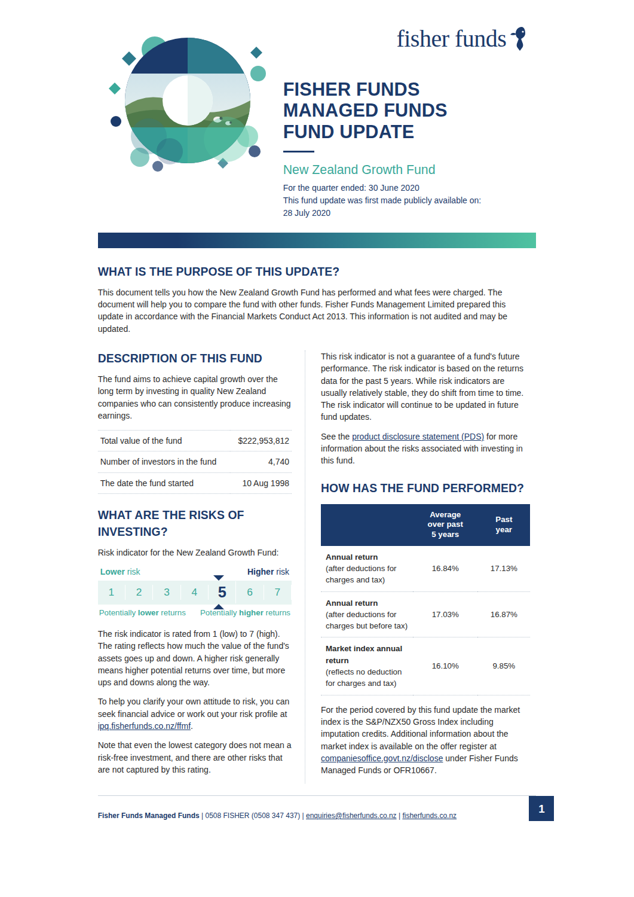fisher funds
FISHER FUNDS
MANAGED FUNDS
FUND UPDATE
New Zealand Growth Fund
For the quarter ended: 30 June 2020
This fund update was first made publicly available on:
28 July 2020
WHAT IS THE PURPOSE OF THIS UPDATE?
This document tells you how the New Zealand Growth Fund has performed and what fees were charged. The document will help you to compare the fund with other funds. Fisher Funds Management Limited prepared this update in accordance with the Financial Markets Conduct Act 2013. This information is not audited and may be updated.
DESCRIPTION OF THIS FUND
The fund aims to achieve capital growth over the long term by investing in quality New Zealand companies who can consistently produce increasing earnings.
| Total value of the fund | $222,953,812 |
| Number of investors in the fund | 4,740 |
| The date the fund started | 10 Aug 1998 |
WHAT ARE THE RISKS OF INVESTING?
Risk indicator for the New Zealand Growth Fund:
Lower risk Higher risk
1
2
3
4
5
6
7
Potentially lower returns Potentially higher returns
The risk indicator is rated from 1 (low) to 7 (high). The rating reflects how much the value of the fund's assets goes up and down. A higher risk generally means higher potential returns over time, but more ups and downs along the way.
To help you clarify your own attitude to risk, you can seek financial advice or work out your risk profile at ipq.fisherfunds.co.nz/ffmf.
Note that even the lowest category does not mean a risk-free investment, and there are other risks that are not captured by this rating.
This risk indicator is not a guarantee of a fund's future performance. The risk indicator is based on the returns data for the past 5 years. While risk indicators are usually relatively stable, they do shift from time to time. The risk indicator will continue to be updated in future fund updates.
See the product disclosure statement (PDS) for more information about the risks associated with investing in this fund.
HOW HAS THE FUND PERFORMED?
| | Average over past 5 years | Past year |
| --- | --- | --- |
| Annual return (after deductions for charges and tax) | 16.84% | 17.13% |
| Annual return (after deductions for charges but before tax) | 17.03% | 16.87% |
| Market index annual return (reflects no deduction for charges and tax) | 16.10% | 9.85% |
For the period covered by this fund update the market index is the S&P/NZX50 Gross Index including imputation credits. Additional information about the market index is available on the offer register at companiesoffice.govt.nz/disclose under Fisher Funds Managed Funds or OFR10667.
Fisher Funds Managed Funds | 0508 FISHER (0508 347 437) | enquiries@fisherfunds.co.nz | fisherfunds.co.nz
1